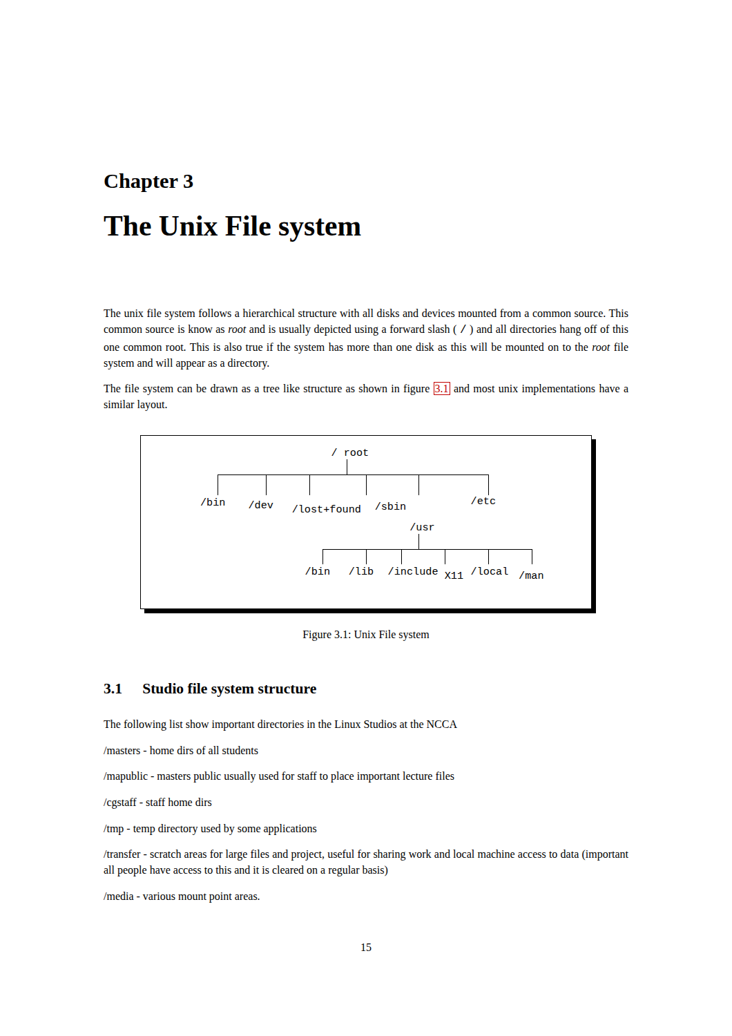Chapter 3
The Unix File system
The unix file system follows a hierarchical structure with all disks and devices mounted from a common source. This common source is know as root and is usually depicted using a forward slash ( / ) and all directories hang off of this one common root. This is also true if the system has more than one disk as this will be mounted on to the root file system and will appear as a directory.
The file system can be drawn as a tree like structure as shown in figure 3.1 and most unix implementations have a similar layout.
/ root
/bin
/dev
/lost+found
/sbin
/etc
/usr
/bin
/lib
/include
X11
/local
/man
Figure 3.1: Unix File system
3.1 Studio file system structure
The following list show important directories in the Linux Studios at the NCCA
/masters - home dirs of all students
/mapublic - masters public usually used for staff to place important lecture files
/cgstaff - staff home dirs
/tmp - temp directory used by some applications
/transfer - scratch areas for large files and project, useful for sharing work and local machine access to data (important all people have access to this and it is cleared on a regular basis)
/media - various mount point areas.
15